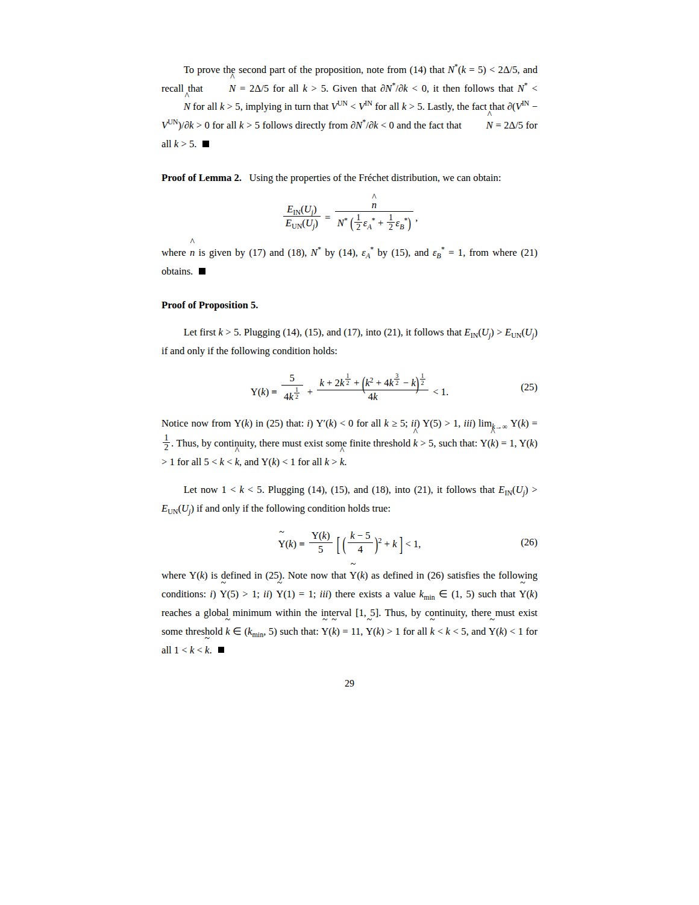To prove the second part of the proposition, note from (14) that N*(k = 5) < 2Δ/5, and recall that ^N = 2Δ/5 for all k > 5. Given that ∂N*/∂k < 0, it then follows that N* < ^N for all k > 5, implying in turn that VUN < VIN for all k > 5. Lastly, the fact that ∂(VIN − VUN)/∂k > 0 for all k > 5 follows directly from ∂N*/∂k < 0 and the fact that ^N = 2Δ/5 for all k > 5.
Proof of Lemma 2. Using the properties of the Fréchet distribution, we can obtain:
EIN(Uj) EUN(Uj) = ^n N* (12 εA* + 12 εB*) ,
where ^n is given by (17) and (18), N* by (14), εA* by (15), and εB* = 1, from where (21) obtains.
Proof of Proposition 5.
Let first k > 5. Plugging (14), (15), and (17), into (21), it follows that EIN(Uj) > EUN(Uj) if and only if the following condition holds:
Υ(k) ≡ 5 4k12 + k + 2k12 + (k2 + 4k32 − k)12 4k < 1. (25)
Notice now from Υ(k) in (25) that: i) Υ′(k) < 0 for all k ≥ 5; ii) Υ(5) > 1, iii) limk→∞ Υ(k) = 12. Thus, by continuity, there must exist some finite threshold ^k > 5, such that: Υ(^k) = 1, Υ(k) > 1 for all 5 < k < ^k, and Υ(k) < 1 for all k > ^k.
Let now 1 < k < 5. Plugging (14), (15), and (18), into (21), it follows that EIN(Uj) > EUN(Uj) if and only if the following condition holds true:
~Υ(k) ≡ Υ(k) 5 [ (k − 54)2 + k ] < 1, (26)
where Υ(k) is defined in (25). Note now that ~Υ(k) as defined in (26) satisfies the following conditions: i) ~Υ(5) > 1; ii) ~Υ(1) = 1; iii) there exists a value kmin ∈ (1, 5) such that ~Υ(k) reaches a global minimum within the interval [1, 5]. Thus, by continuity, there must exist some threshold ~k ∈ (kmin, 5) such that: ~Υ(~k) = 11, ~Υ(k) > 1 for all ~k < k < 5, and ~Υ(k) < 1 for all 1 < k < ~k.
29